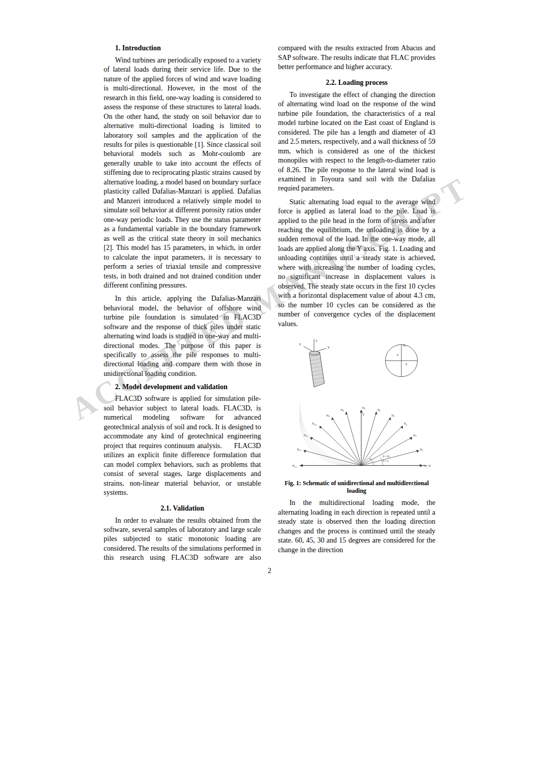ACCEPTED MANUSCRIPT
1. Introduction
Wind turbines are periodically exposed to a variety of lateral loads during their service life. Due to the nature of the applied forces of wind and wave loading is multi-directional. However, in the most of the research in this field, one-way loading is considered to assess the response of these structures to lateral loads. On the other hand, the study on soil behavior due to alternative multi-directional loading is limited to laboratory soil samples and the application of the results for piles is questionable [1]. Since classical soil behavioral models such as Mohr-coulomb are generally unable to take into account the effects of stiffening due to reciprocating plastic strains caused by alternative loading, a model based on boundary surface plasticity called Dafalias-Manzari is applied. Dafalias and Manzeri introduced a relatively simple model to simulate soil behavior at different porosity ratios under one-way periodic loads. They use the status parameter as a fundamental variable in the boundary framework as well as the critical state theory in soil mechanics [2]. This model has 15 parameters, in which, in order to calculate the input parameters, it is necessary to perform a series of triaxial tensile and compressive tests, in both drained and not drained condition under different confining pressures.
In this article, applying the Dafalias-Manzari behavioral model, the behavior of offshore wind turbine pile foundation is simulated in FLAC3D software and the response of thick piles under static alternating wind loads is studied in one-way and multi-directional modes. The purpose of this paper is specifically to assess the pile responses to multi-directional loading and compare them with those in unidirectional loading condition.
2. Model development and validation
FLAC3D software is applied for simulation pile-soil behavior subject to lateral loads. FLAC3D, is numerical modeling software for advanced geotechnical analysis of soil and rock. It is designed to accommodate any kind of geotechnical engineering project that requires continuum analysis. FLAC3D utilizes an explicit finite difference formulation that can model complex behaviors, such as problems that consist of several stages, large displacements and strains, non-linear material behavior, or unstable systems.
2.1. Validation
In order to evaluate the results obtained from the software, several samples of laboratory and large scale piles subjected to static monotonic loading are considered. The results of the simulations performed in this research using FLAC3D software are also compared with the results extracted from Abacus and SAP software. The results indicate that FLAC provides better performance and higher accuracy.
2.2. Loading process
To investigate the effect of changing the direction of alternating wind load on the response of the wind turbine pile foundation, the characteristics of a real model turbine located on the East coast of England is considered. The pile has a length and diameter of 43 and 2.5 meters, respectively, and a wall thickness of 59 mm, which is considered as one of the thickest monopiles with respect to the length-to-diameter ratio of 8.26. The pile response to the lateral wind load is examined in Toyoura sand soil with the Dafalias requied parameters.
Static alternating load equal to the average wind force is applied as lateral load to the pile. Load is applied to the pile head in the form of stress and after reaching the equilibrium, the unloading is done by a sudden removal of the load. In the one-way mode, all loads are applied along the Y axis. Fig. 1. Loading and unloading continues until a steady state is achieved, where with increasing the number of loading cycles, no significant increase in displacement values is observed. The steady state occurs in the first 10 cycles with a horizontal displacement value of about 4.3 cm, so the number 10 cycles can be considered as the number of convergence cycles of the displacement values.
Z Y X N1 Y X X Y N1 N2 N3 N4 N5 N6 N7 N8 N9 N10 N11 N12 N13 α θ = 2α θ = α
Fig. 1: Schematic of unidirectional and multidirectional loading
In the multidirectional loading mode, the alternating loading in each direction is repeated until a steady state is observed then the loading direction changes and the process is continued until the steady state. 60, 45, 30 and 15 degrees are considered for the change in the direction
2